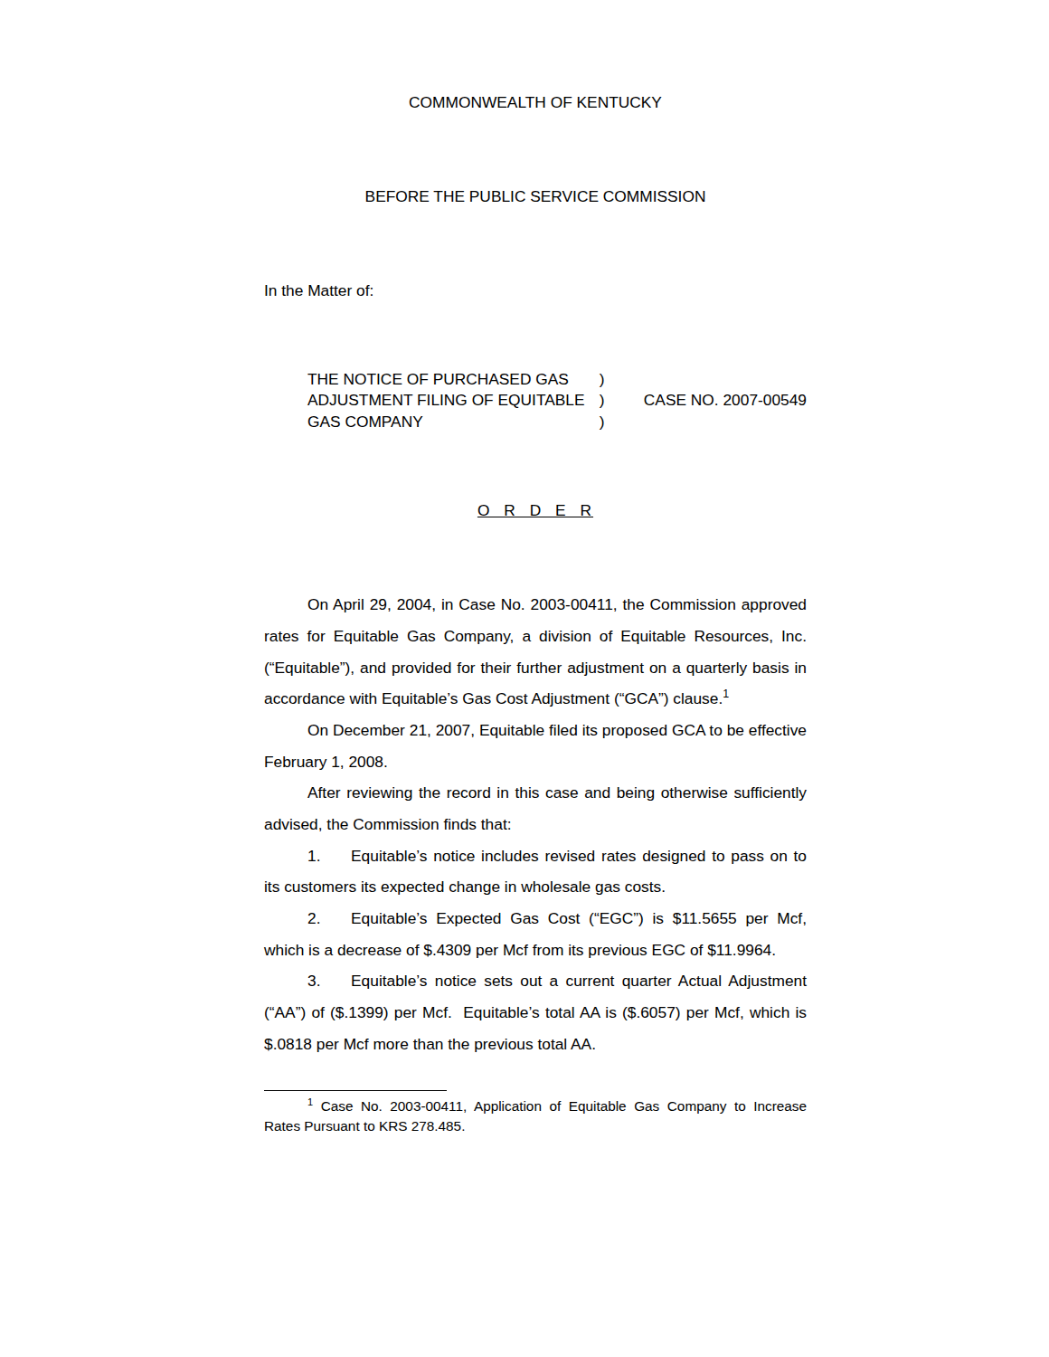COMMONWEALTH OF KENTUCKY
BEFORE THE PUBLIC SERVICE COMMISSION
In the Matter of:
| THE NOTICE OF PURCHASED GAS | ) | |
| ADJUSTMENT FILING OF EQUITABLE | ) | CASE NO. 2007-00549 |
| GAS COMPANY | ) | |
O R D E R
On April 29, 2004, in Case No. 2003-00411, the Commission approved rates for Equitable Gas Company, a division of Equitable Resources, Inc. (“Equitable”), and provided for their further adjustment on a quarterly basis in accordance with Equitable’s Gas Cost Adjustment (“GCA”) clause.1
On December 21, 2007, Equitable filed its proposed GCA to be effective February 1, 2008.
After reviewing the record in this case and being otherwise sufficiently advised, the Commission finds that:
1. Equitable’s notice includes revised rates designed to pass on to its customers its expected change in wholesale gas costs.
2. Equitable’s Expected Gas Cost (“EGC”) is $11.5655 per Mcf, which is a decrease of $.4309 per Mcf from its previous EGC of $11.9964.
3. Equitable’s notice sets out a current quarter Actual Adjustment (“AA”) of ($.1399) per Mcf. Equitable’s total AA is ($.6057) per Mcf, which is $.0818 per Mcf more than the previous total AA.
1 Case No. 2003-00411, Application of Equitable Gas Company to Increase Rates Pursuant to KRS 278.485.